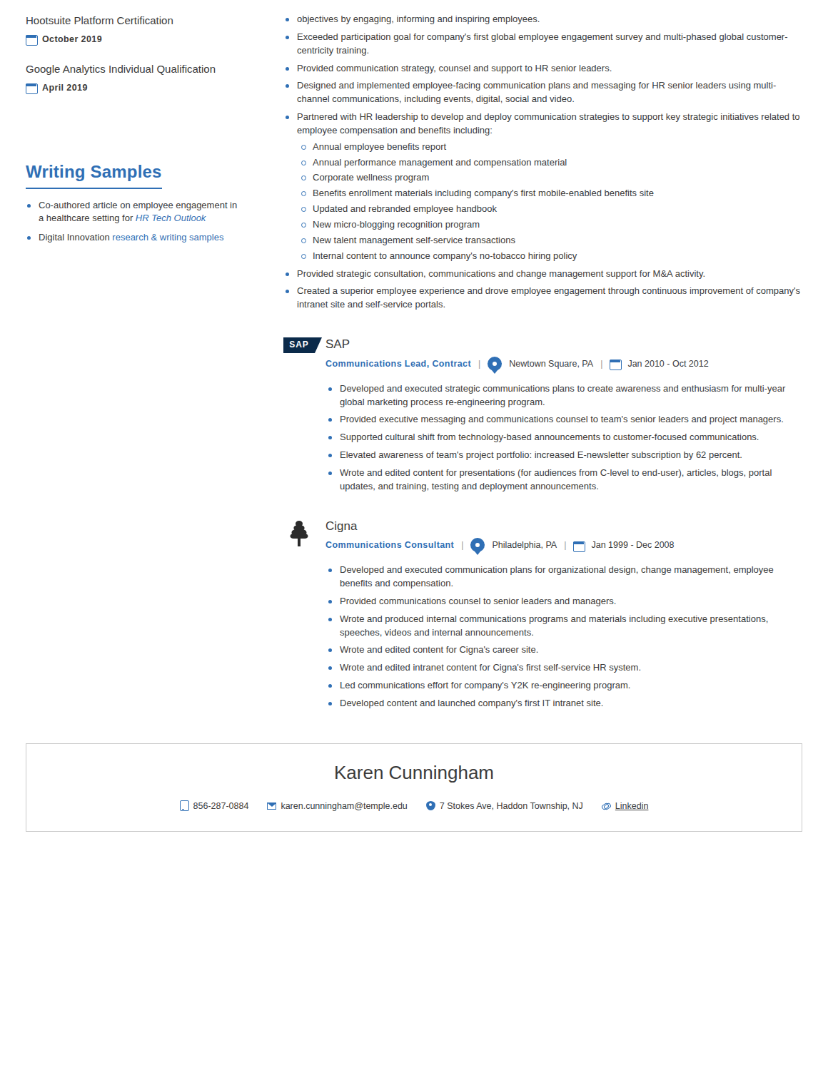Hootsuite Platform Certification
October 2019
Google Analytics Individual Qualification
April 2019
Writing Samples
Co-authored article on employee engagement in a healthcare setting for HR Tech Outlook
Digital Innovation research & writing samples
objectives by engaging, informing and inspiring employees.
Exceeded participation goal for company's first global employee engagement survey and multi-phased global customer-centricity training.
Provided communication strategy, counsel and support to HR senior leaders.
Designed and implemented employee-facing communication plans and messaging for HR senior leaders using multi-channel communications, including events, digital, social and video.
Partnered with HR leadership to develop and deploy communication strategies to support key strategic initiatives related to employee compensation and benefits including:
Annual employee benefits report
Annual performance management and compensation material
Corporate wellness program
Benefits enrollment materials including company's first mobile-enabled benefits site
Updated and rebranded employee handbook
New micro-blogging recognition program
New talent management self-service transactions
Internal content to announce company's no-tobacco hiring policy
Provided strategic consultation, communications and change management support for M&A activity.
Created a superior employee experience and drove employee engagement through continuous improvement of company's intranet site and self-service portals.
SAP
SAP
Communications Lead, Contract | Newtown Square, PA | Jan 2010 - Oct 2012
Developed and executed strategic communications plans to create awareness and enthusiasm for multi-year global marketing process re-engineering program.
Provided executive messaging and communications counsel to team's senior leaders and project managers.
Supported cultural shift from technology-based announcements to customer-focused communications.
Elevated awareness of team's project portfolio: increased E-newsletter subscription by 62 percent.
Wrote and edited content for presentations (for audiences from C-level to end-user), articles, blogs, portal updates, and training, testing and deployment announcements.
Cigna
Communications Consultant | Philadelphia, PA | Jan 1999 - Dec 2008
Developed and executed communication plans for organizational design, change management, employee benefits and compensation.
Provided communications counsel to senior leaders and managers.
Wrote and produced internal communications programs and materials including executive presentations, speeches, videos and internal announcements.
Wrote and edited content for Cigna's career site.
Wrote and edited intranet content for Cigna's first self-service HR system.
Led communications effort for company's Y2K re-engineering program.
Developed content and launched company's first IT intranet site.
Karen Cunningham
856-287-0884 karen.cunningham@temple.edu 7 Stokes Ave, Haddon Township, NJ Linkedin